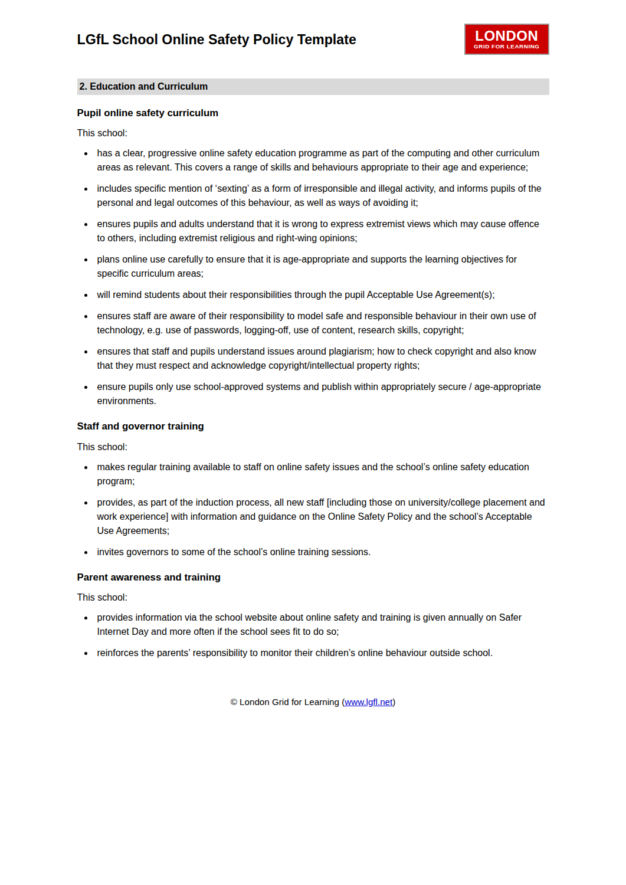LGfL School Online Safety Policy Template
LONDON GRID FOR LEARNING
2. Education and Curriculum
Pupil online safety curriculum
This school:
has a clear, progressive online safety education programme as part of the computing and other curriculum areas as relevant. This covers a range of skills and behaviours appropriate to their age and experience;
includes specific mention of ‘sexting’ as a form of irresponsible and illegal activity, and informs pupils of the personal and legal outcomes of this behaviour, as well as ways of avoiding it;
ensures pupils and adults understand that it is wrong to express extremist views which may cause offence to others, including extremist religious and right-wing opinions;
plans online use carefully to ensure that it is age-appropriate and supports the learning objectives for specific curriculum areas;
will remind students about their responsibilities through the pupil Acceptable Use Agreement(s);
ensures staff are aware of their responsibility to model safe and responsible behaviour in their own use of technology, e.g. use of passwords, logging-off, use of content, research skills, copyright;
ensures that staff and pupils understand issues around plagiarism; how to check copyright and also know that they must respect and acknowledge copyright/intellectual property rights;
ensure pupils only use school-approved systems and publish within appropriately secure / age-appropriate environments.
Staff and governor training
This school:
makes regular training available to staff on online safety issues and the school’s online safety education program;
provides, as part of the induction process, all new staff [including those on university/college placement and work experience] with information and guidance on the Online Safety Policy and the school’s Acceptable Use Agreements;
invites governors to some of the school’s online training sessions.
Parent awareness and training
This school:
provides information via the school website about online safety and training is given annually on Safer Internet Day and more often if the school sees fit to do so;
reinforces the parents’ responsibility to monitor their children’s online behaviour outside school.
© London Grid for Learning (www.lgfl.net)